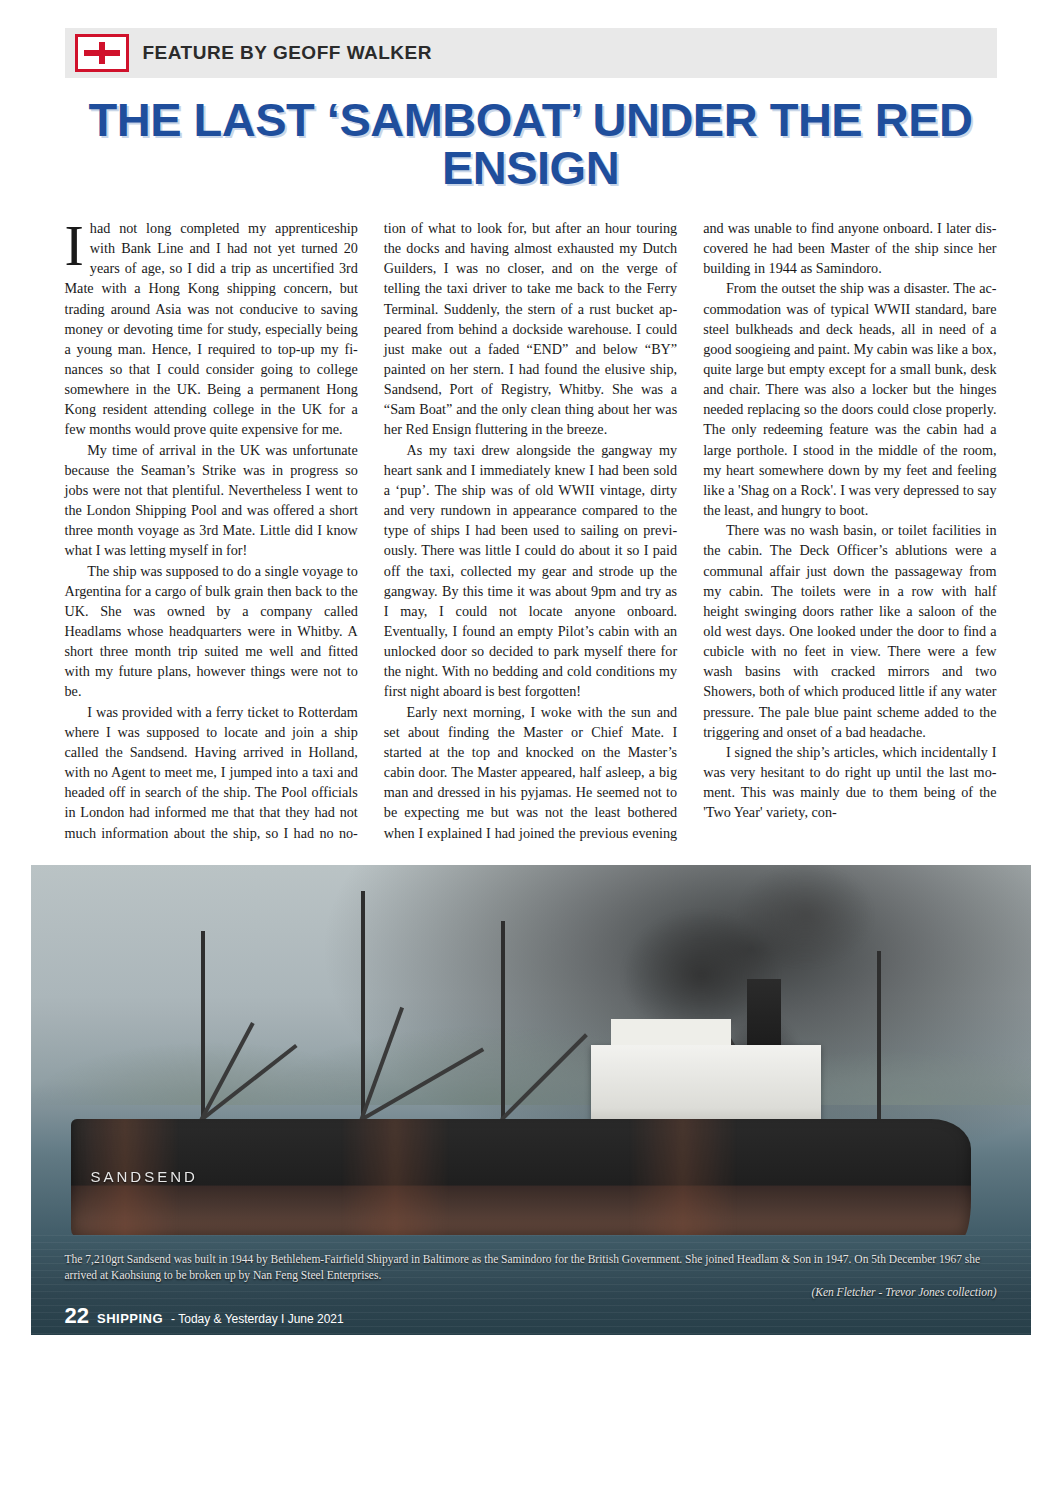FEATURE BY GEOFF WALKER
THE LAST ‘SAMBOAT’ UNDER THE RED ENSIGN
Ihad not long completed my apprenticeship with Bank Line and I had not yet turned 20 years of age, so I did a trip as uncertified 3rd Mate with a Hong Kong shipping concern, but trading around Asia was not conducive to saving money or devoting time for study, especially being a young man. Hence, I required to top-up my finances so that I could consider going to college somewhere in the UK. Being a permanent Hong Kong resident attending college in the UK for a few months would prove quite expensive for me.
My time of arrival in the UK was unfortunate because the Seaman’s Strike was in progress so jobs were not that plentiful. Nevertheless I went to the London Shipping Pool and was offered a short three month voyage as 3rd Mate. Little did I know what I was letting myself in for!
The ship was supposed to do a single voyage to Argentina for a cargo of bulk grain then back to the UK. She was owned by a company called Headlams whose headquarters were in Whitby. A short three month trip suited me well and fitted with my future plans, however things were not to be.
I was provided with a ferry ticket to Rotterdam where I was supposed to locate and join a ship called the Sandsend. Having arrived in Holland, with no Agent to meet me, I jumped into a taxi and headed off in search of the ship. The Pool officials in London had informed me that that they had not much information about the ship, so I had no notion of what to look for, but after an hour touring the docks and having almost exhausted my Dutch Guilders, I was no closer, and on the verge of telling the taxi driver to take me back to the Ferry Terminal. Suddenly, the stern of a rust bucket appeared from behind a dockside warehouse. I could just make out a faded “END” and below “BY” painted on her stern. I had found the elusive ship, Sandsend, Port of Registry, Whitby. She was a “Sam Boat” and the only clean thing about her was her Red Ensign fluttering in the breeze.
As my taxi drew alongside the gangway my heart sank and I immediately knew I had been sold a ‘pup’. The ship was of old WWII vintage, dirty and very rundown in appearance compared to the type of ships I had been used to sailing on previously. There was little I could do about it so I paid off the taxi, collected my gear and strode up the gangway. By this time it was about 9pm and try as I may, I could not locate anyone onboard. Eventually, I found an empty Pilot’s cabin with an unlocked door so decided to park myself there for the night. With no bedding and cold conditions my first night aboard is best forgotten!
Early next morning, I woke with the sun and set about finding the Master or Chief Mate. I started at the top and knocked on the Master’s cabin door. The Master appeared, half asleep, a big man and dressed in his pyjamas. He seemed not to be expecting me but was not the least bothered when I explained I had joined the previous evening and was unable to find anyone onboard. I later discovered he had been Master of the ship since her building in 1944 as Samindoro.
From the outset the ship was a disaster. The accommodation was of typical WWII standard, bare steel bulkheads and deck heads, all in need of a good soogieing and paint. My cabin was like a box, quite large but empty except for a small bunk, desk and chair. There was also a locker but the hinges needed replacing so the doors could close properly. The only redeeming feature was the cabin had a large porthole. I stood in the middle of the room, my heart somewhere down by my feet and feeling like a 'Shag on a Rock'. I was very depressed to say the least, and hungry to boot.
There was no wash basin, or toilet facilities in the cabin. The Deck Officer’s ablutions were a communal affair just down the passageway from my cabin. The toilets were in a row with half height swinging doors rather like a saloon of the old west days. One looked under the door to find a cubicle with no feet in view. There were a few wash basins with cracked mirrors and two Showers, both of which produced little if any water pressure. The pale blue paint scheme added to the triggering and onset of a bad headache.
I signed the ship’s articles, which incidentally I was very hesitant to do right up until the last moment. This was mainly due to them being of the 'Two Year' variety, con-
SANDSEND
The 7,210grt Sandsend was built in 1944 by Bethlehem-Fairfield Shipyard in Baltimore as the Samindoro for the British Government. She joined Headlam & Son in 1947. On 5th December 1967 she arrived at Kaohsiung to be broken up by Nan Feng Steel Enterprises.
(Ken Fletcher - Trevor Jones collection)
22 SHIPPING - Today & Yesterday I June 2021